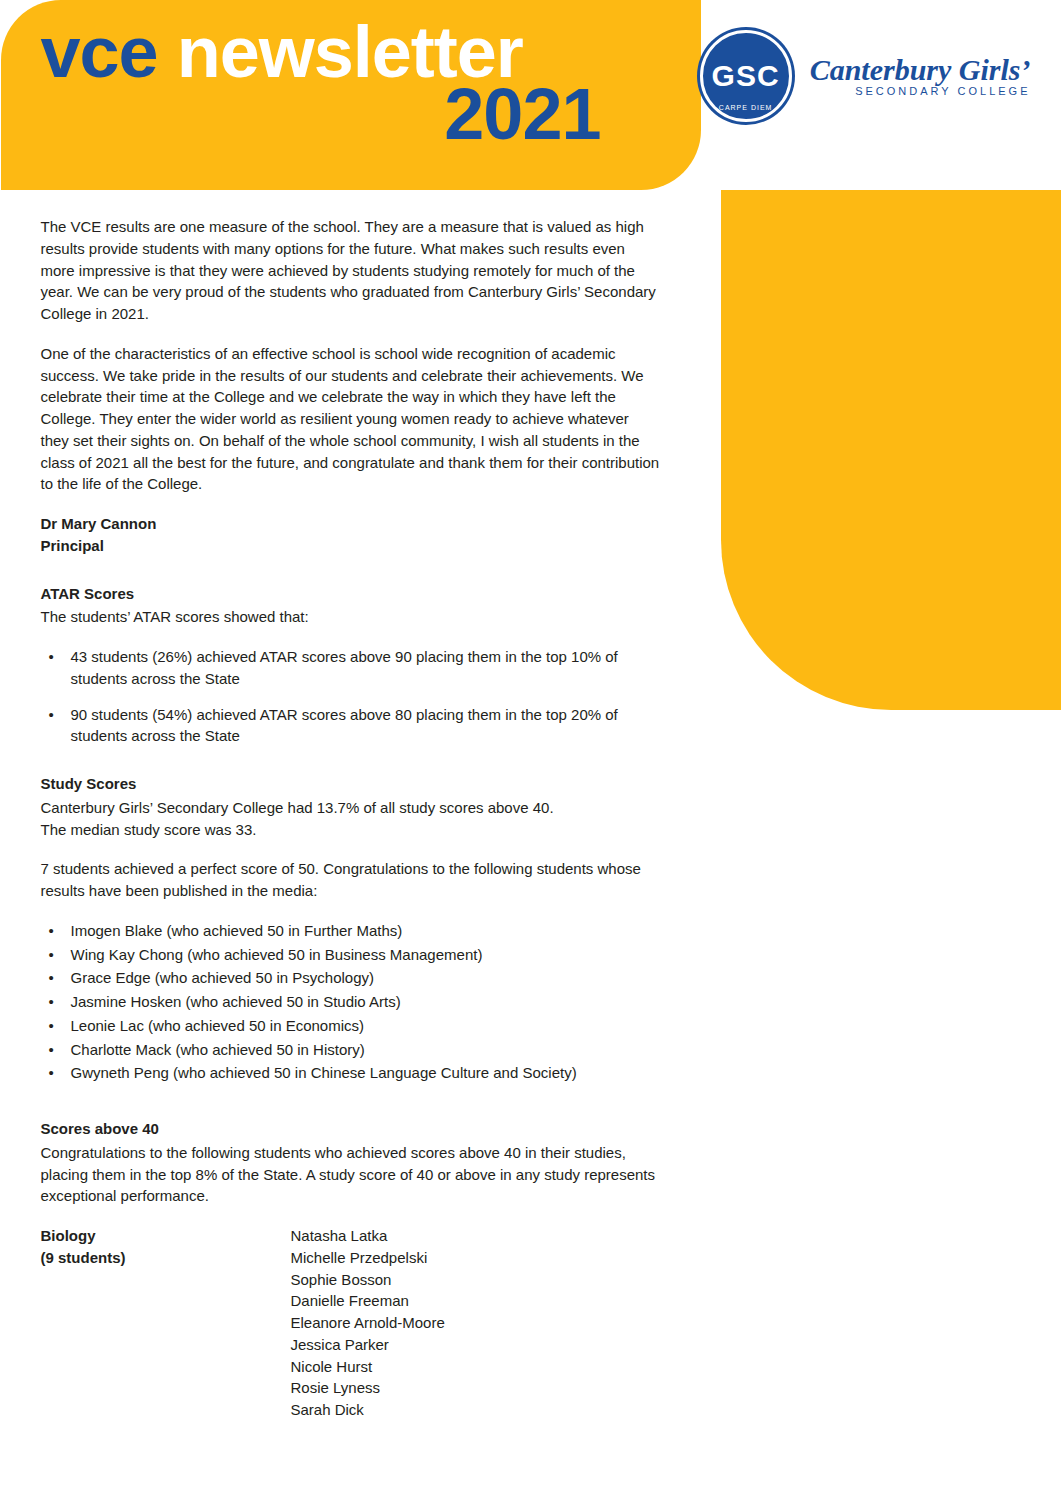vce newsletter
2021
GSC Carpe Diem
Canterbury Girls’
Secondary College
The VCE results are one measure of the school. They are a measure that is valued as high results provide students with many options for the future. What makes such results even more impressive is that they were achieved by students studying remotely for much of the year. We can be very proud of the students who graduated from Canterbury Girls’ Secondary College in 2021.
One of the characteristics of an effective school is school wide recognition of academic success. We take pride in the results of our students and celebrate their achievements. We celebrate their time at the College and we celebrate the way in which they have left the College. They enter the wider world as resilient young women ready to achieve whatever they set their sights on. On behalf of the whole school community, I wish all students in the class of 2021 all the best for the future, and congratulate and thank them for their contribution to the life of the College.
Dr Mary Cannon Principal
ATAR Scores
The students’ ATAR scores showed that:
43 students (26%) achieved ATAR scores above 90 placing them in the top 10% of students across the State
90 students (54%) achieved ATAR scores above 80 placing them in the top 20% of students across the State
Study Scores
Canterbury Girls’ Secondary College had 13.7% of all study scores above 40.
The median study score was 33.
7 students achieved a perfect score of 50. Congratulations to the following students whose results have been published in the media:
Imogen Blake (who achieved 50 in Further Maths)
Wing Kay Chong (who achieved 50 in Business Management)
Grace Edge (who achieved 50 in Psychology)
Jasmine Hosken (who achieved 50 in Studio Arts)
Leonie Lac (who achieved 50 in Economics)
Charlotte Mack (who achieved 50 in History)
Gwyneth Peng (who achieved 50 in Chinese Language Culture and Society)
Scores above 40
Congratulations to the following students who achieved scores above 40 in their studies, placing them in the top 8% of the State. A study score of 40 or above in any study represents exceptional performance.
| Biology (9 students) | Natasha Latka Michelle Przedpelski Sophie Bosson Danielle Freeman Eleanore Arnold-Moore Jessica Parker Nicole Hurst Rosie Lyness Sarah Dick |